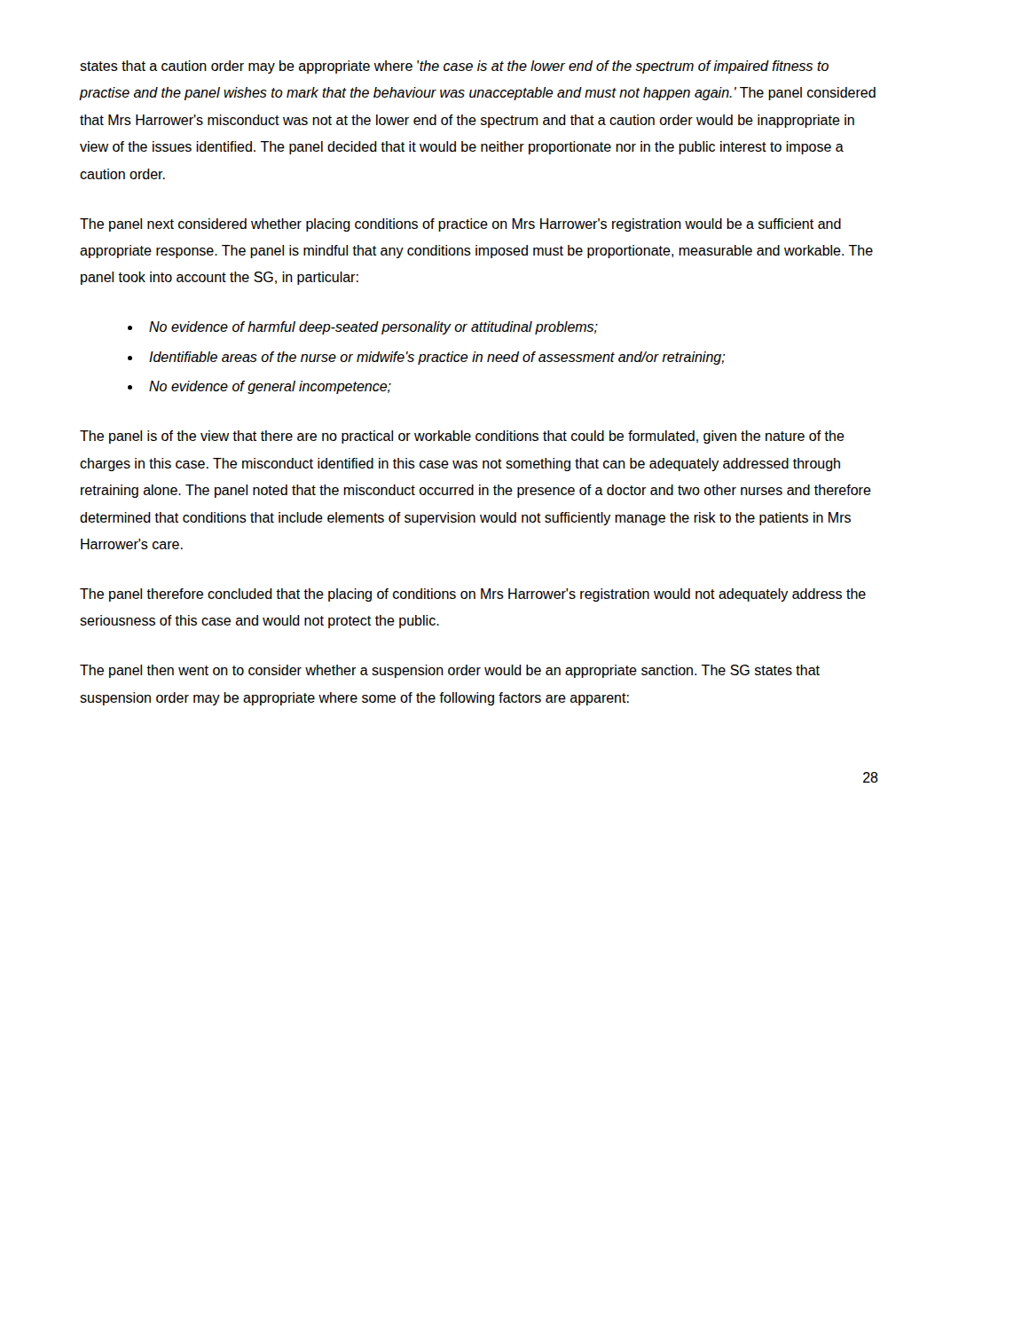states that a caution order may be appropriate where 'the case is at the lower end of the spectrum of impaired fitness to practise and the panel wishes to mark that the behaviour was unacceptable and must not happen again.' The panel considered that Mrs Harrower's misconduct was not at the lower end of the spectrum and that a caution order would be inappropriate in view of the issues identified. The panel decided that it would be neither proportionate nor in the public interest to impose a caution order.
The panel next considered whether placing conditions of practice on Mrs Harrower's registration would be a sufficient and appropriate response. The panel is mindful that any conditions imposed must be proportionate, measurable and workable. The panel took into account the SG, in particular:
No evidence of harmful deep-seated personality or attitudinal problems;
Identifiable areas of the nurse or midwife's practice in need of assessment and/or retraining;
No evidence of general incompetence;
The panel is of the view that there are no practical or workable conditions that could be formulated, given the nature of the charges in this case. The misconduct identified in this case was not something that can be adequately addressed through retraining alone. The panel noted that the misconduct occurred in the presence of a doctor and two other nurses and therefore determined that conditions that include elements of supervision would not sufficiently manage the risk to the patients in Mrs Harrower's care.
The panel therefore concluded that the placing of conditions on Mrs Harrower's registration would not adequately address the seriousness of this case and would not protect the public.
The panel then went on to consider whether a suspension order would be an appropriate sanction. The SG states that suspension order may be appropriate where some of the following factors are apparent:
28